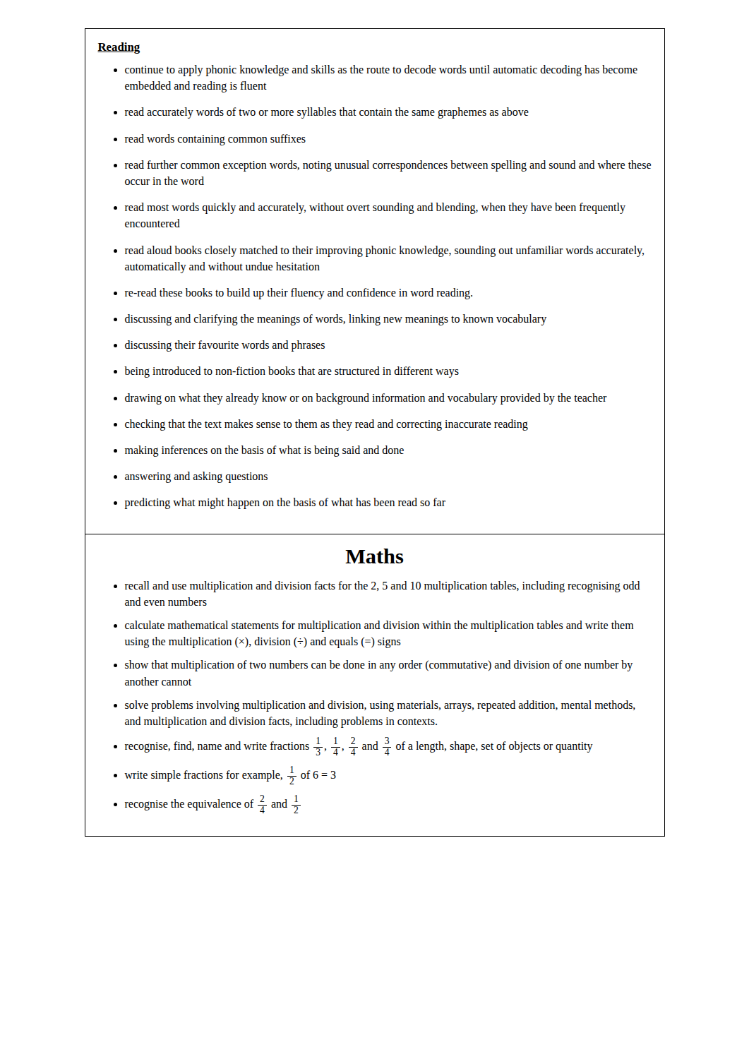Reading
continue to apply phonic knowledge and skills as the route to decode words until automatic decoding has become embedded and reading is fluent
read accurately words of two or more syllables that contain the same graphemes as above
read words containing common suffixes
read further common exception words, noting unusual correspondences between spelling and sound and where these occur in the word
read most words quickly and accurately, without overt sounding and blending, when they have been frequently encountered
read aloud books closely matched to their improving phonic knowledge, sounding out unfamiliar words accurately, automatically and without undue hesitation
re-read these books to build up their fluency and confidence in word reading.
discussing and clarifying the meanings of words, linking new meanings to known vocabulary
discussing their favourite words and phrases
being introduced to non-fiction books that are structured in different ways
drawing on what they already know or on background information and vocabulary provided by the teacher
checking that the text makes sense to them as they read and correcting inaccurate reading
making inferences on the basis of what is being said and done
answering and asking questions
predicting what might happen on the basis of what has been read so far
Maths
recall and use multiplication and division facts for the 2, 5 and 10 multiplication tables, including recognising odd and even numbers
calculate mathematical statements for multiplication and division within the multiplication tables and write them using the multiplication (×), division (÷) and equals (=) signs
show that multiplication of two numbers can be done in any order (commutative) and division of one number by another cannot
solve problems involving multiplication and division, using materials, arrays, repeated addition, mental methods, and multiplication and division facts, including problems in contexts.
recognise, find, name and write fractions 13, 14, 24 and 34 of a length, shape, set of objects or quantity
write simple fractions for example, 12 of 6 = 3
recognise the equivalence of 24 and 12